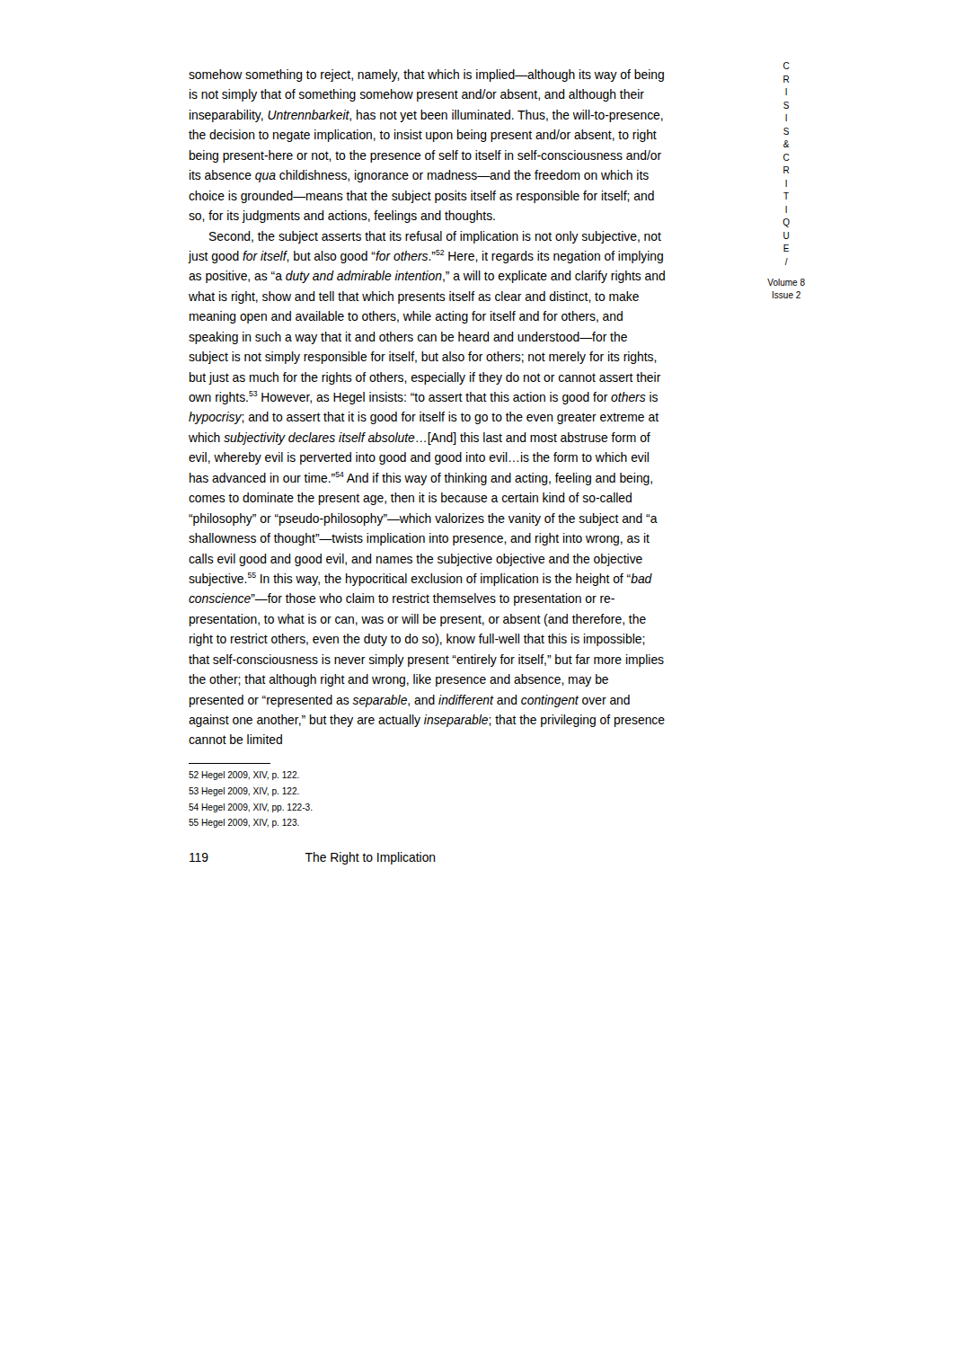C R I S I S & C R I T I Q U E /
Volume 8
Issue 2
somehow something to reject, namely, that which is implied—although its way of being is not simply that of something somehow present and/or absent, and although their inseparability, Untrennbarkeit, has not yet been illuminated. Thus, the will-to-presence, the decision to negate implication, to insist upon being present and/or absent, to right being present-here or not, to the presence of self to itself in self-consciousness and/or its absence qua childishness, ignorance or madness—and the freedom on which its choice is grounded—means that the subject posits itself as responsible for itself; and so, for its judgments and actions, feelings and thoughts.
Second, the subject asserts that its refusal of implication is not only subjective, not just good for itself, but also good “for others.”52 Here, it regards its negation of implying as positive, as “a duty and admirable intention,” a will to explicate and clarify rights and what is right, show and tell that which presents itself as clear and distinct, to make meaning open and available to others, while acting for itself and for others, and speaking in such a way that it and others can be heard and understood—for the subject is not simply responsible for itself, but also for others; not merely for its rights, but just as much for the rights of others, especially if they do not or cannot assert their own rights.53 However, as Hegel insists: “to assert that this action is good for others is hypocrisy; and to assert that it is good for itself is to go to the even greater extreme at which subjectivity declares itself absolute…[And] this last and most abstruse form of evil, whereby evil is perverted into good and good into evil…is the form to which evil has advanced in our time.”54 And if this way of thinking and acting, feeling and being, comes to dominate the present age, then it is because a certain kind of so-called “philosophy” or “pseudo-philosophy”—which valorizes the vanity of the subject and “a shallowness of thought”—twists implication into presence, and right into wrong, as it calls evil good and good evil, and names the subjective objective and the objective subjective.55 In this way, the hypocritical exclusion of implication is the height of “bad conscience”—for those who claim to restrict themselves to presentation or re-presentation, to what is or can, was or will be present, or absent (and therefore, the right to restrict others, even the duty to do so), know full-well that this is impossible; that self-consciousness is never simply present “entirely for itself,” but far more implies the other; that although right and wrong, like presence and absence, may be presented or “represented as separable, and indifferent and contingent over and against one another,” but they are actually inseparable; that the privileging of presence cannot be limited
52 Hegel 2009, XIV, p. 122.
53 Hegel 2009, XIV, p. 122.
54 Hegel 2009, XIV, pp. 122-3.
55 Hegel 2009, XIV, p. 123.
119 The Right to Implication